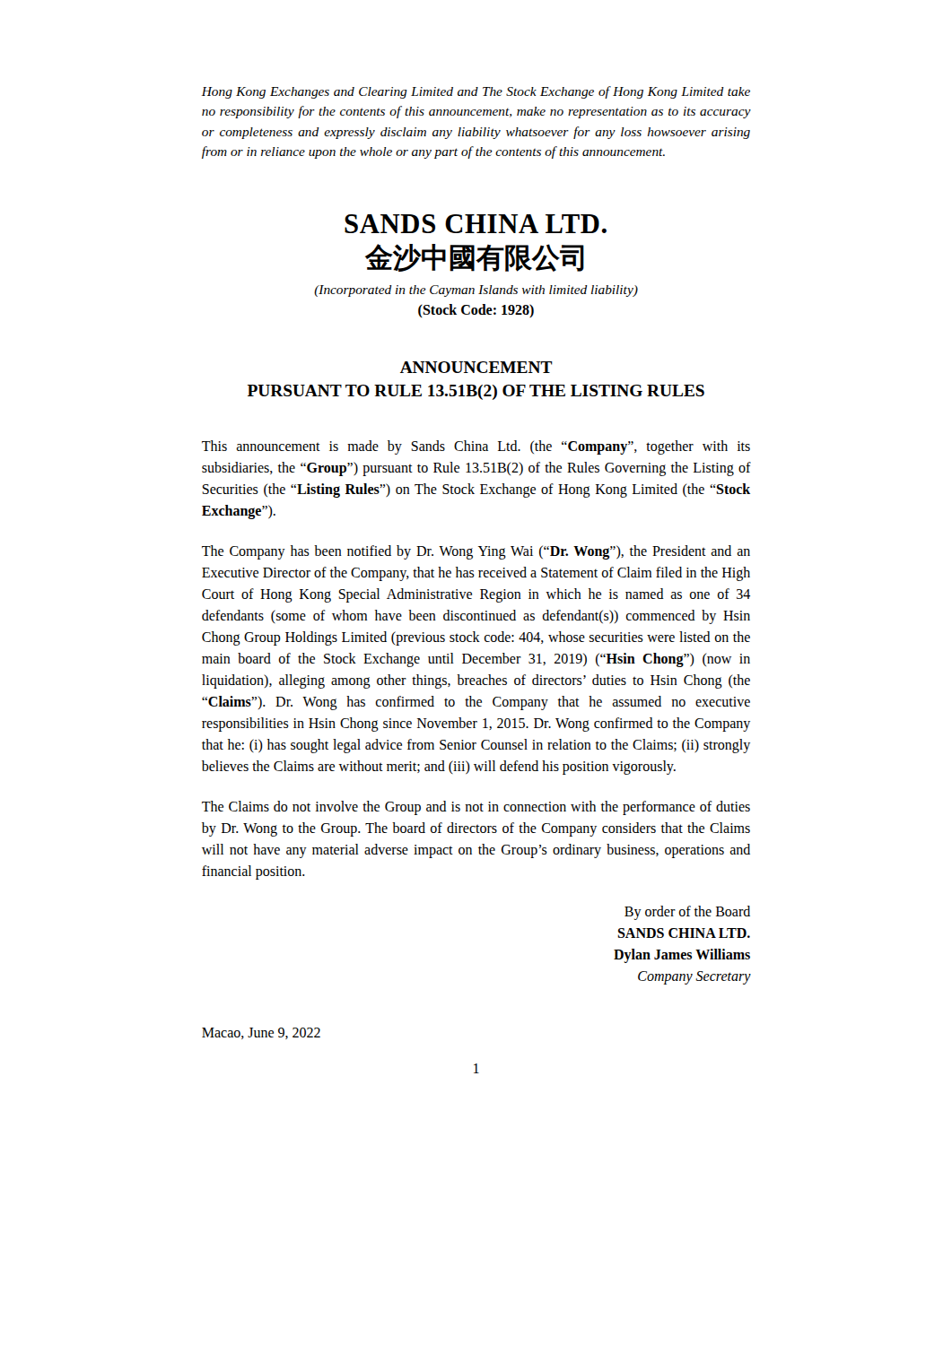Hong Kong Exchanges and Clearing Limited and The Stock Exchange of Hong Kong Limited take no responsibility for the contents of this announcement, make no representation as to its accuracy or completeness and expressly disclaim any liability whatsoever for any loss howsoever arising from or in reliance upon the whole or any part of the contents of this announcement.
SANDS CHINA LTD.
金沙中國有限公司
(Incorporated in the Cayman Islands with limited liability)
(Stock Code: 1928)
ANNOUNCEMENT
PURSUANT TO RULE 13.51B(2) OF THE LISTING RULES
This announcement is made by Sands China Ltd. (the “Company”, together with its subsidiaries, the “Group”) pursuant to Rule 13.51B(2) of the Rules Governing the Listing of Securities (the “Listing Rules”) on The Stock Exchange of Hong Kong Limited (the “Stock Exchange”).
The Company has been notified by Dr. Wong Ying Wai (“Dr. Wong”), the President and an Executive Director of the Company, that he has received a Statement of Claim filed in the High Court of Hong Kong Special Administrative Region in which he is named as one of 34 defendants (some of whom have been discontinued as defendant(s)) commenced by Hsin Chong Group Holdings Limited (previous stock code: 404, whose securities were listed on the main board of the Stock Exchange until December 31, 2019) (“Hsin Chong”) (now in liquidation), alleging among other things, breaches of directors’ duties to Hsin Chong (the “Claims”). Dr. Wong has confirmed to the Company that he assumed no executive responsibilities in Hsin Chong since November 1, 2015. Dr. Wong confirmed to the Company that he: (i) has sought legal advice from Senior Counsel in relation to the Claims; (ii) strongly believes the Claims are without merit; and (iii) will defend his position vigorously.
The Claims do not involve the Group and is not in connection with the performance of duties by Dr. Wong to the Group. The board of directors of the Company considers that the Claims will not have any material adverse impact on the Group’s ordinary business, operations and financial position.
By order of the Board
SANDS CHINA LTD.
Dylan James Williams
Company Secretary
Macao, June 9, 2022
1